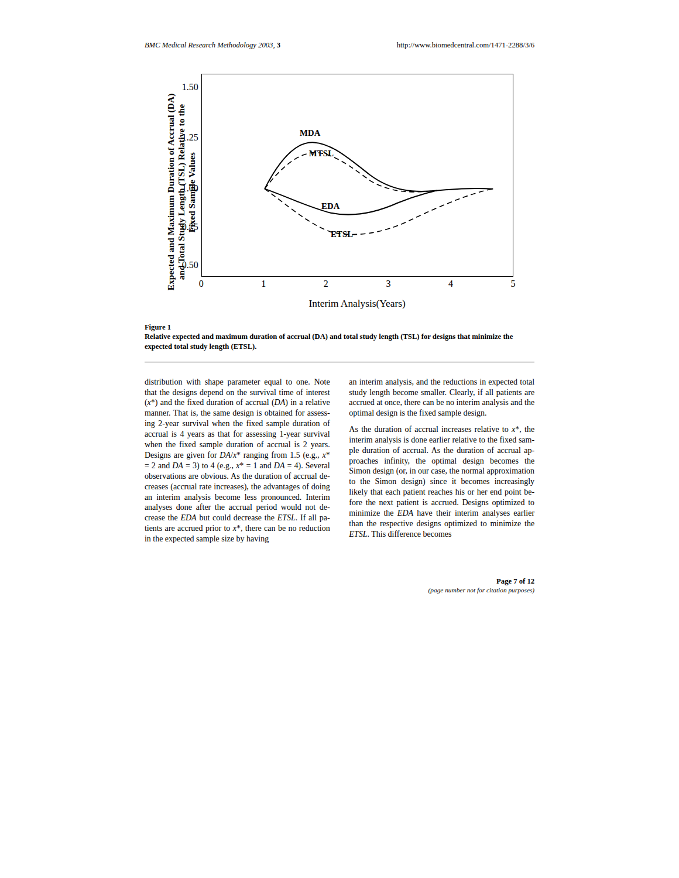BMC Medical Research Methodology 2003, 3
http://www.biomedcentral.com/1471-2288/3/6
Expected and Maximum Duration of Accrual (DA)
and Total Study Length (TSL) Relative to the
Fixed Sample Values
1.50 1.25 1.00 0.75 0.50 MDA MTSL EDA ETSL
0 1 2 3 4 5
Interim Analysis(Years)
Figure 1
Relative expected and maximum duration of accrual (DA) and total study length (TSL) for designs that minimize the expected total study length (ETSL).
distribution with shape parameter equal to one. Note that the designs depend on the survival time of interest (x*) and the fixed duration of accrual (DA) in a relative manner. That is, the same design is obtained for assessing 2-year survival when the fixed sample duration of accrual is 4 years as that for assessing 1-year survival when the fixed sample duration of accrual is 2 years. Designs are given for DA/x* ranging from 1.5 (e.g., x* = 2 and DA = 3) to 4 (e.g., x* = 1 and DA = 4). Several observations are obvious. As the duration of accrual decreases (accrual rate increases), the advantages of doing an interim analysis become less pronounced. Interim analyses done after the accrual period would not decrease the EDA but could decrease the ETSL. If all patients are accrued prior to x*, there can be no reduction in the expected sample size by having
an interim analysis, and the reductions in expected total study length become smaller. Clearly, if all patients are accrued at once, there can be no interim analysis and the optimal design is the fixed sample design.
As the duration of accrual increases relative to x*, the interim analysis is done earlier relative to the fixed sample duration of accrual. As the duration of accrual approaches infinity, the optimal design becomes the Simon design (or, in our case, the normal approximation to the Simon design) since it becomes increasingly likely that each patient reaches his or her end point before the next patient is accrued. Designs optimized to minimize the EDA have their interim analyses earlier than the respective designs optimized to minimize the ETSL. This difference becomes
Page 7 of 12
(page number not for citation purposes)